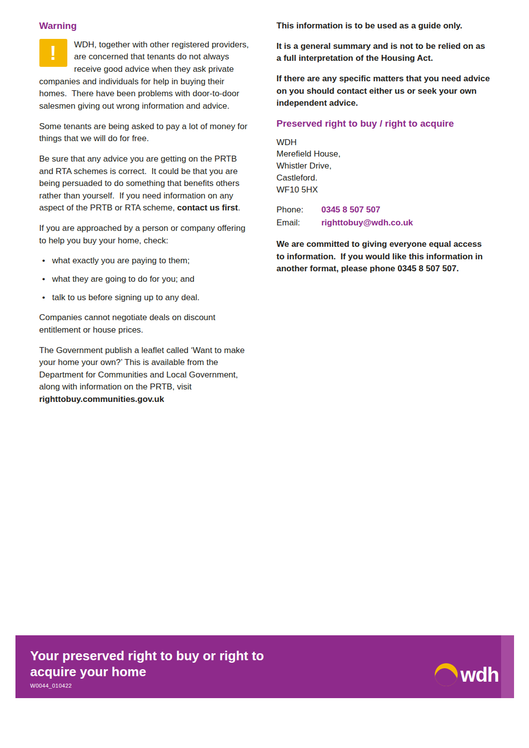Warning
!
WDH, together with other registered providers, are concerned that tenants do not always receive good advice when they ask private companies and individuals for help in buying their homes. There have been problems with door-to-door salesmen giving out wrong information and advice.
Some tenants are being asked to pay a lot of money for things that we will do for free.
Be sure that any advice you are getting on the PRTB and RTA schemes is correct. It could be that you are being persuaded to do something that benefits others rather than yourself. If you need information on any aspect of the PRTB or RTA scheme, contact us first.
If you are approached by a person or company offering to help you buy your home, check:
what exactly you are paying to them;
what they are going to do for you; and
talk to us before signing up to any deal.
Companies cannot negotiate deals on discount entitlement or house prices.
The Government publish a leaflet called ‘Want to make your home your own?’ This is available from the Department for Communities and Local Government, along with information on the PRTB, visit righttobuy.communities.gov.uk
This information is to be used as a guide only.
It is a general summary and is not to be relied on as a full interpretation of the Housing Act.
If there are any specific matters that you need advice on you should contact either us or seek your own independent advice.
Preserved right to buy / right to acquire
WDH
Merefield House,
Whistler Drive,
Castleford.
WF10 5HX
| Phone: | 0345 8 507 507 |
| Email: | righttobuy@wdh.co.uk |
We are committed to giving everyone equal access to information. If you would like this information in another format, please phone 0345 8 507 507.
Your preserved right to buy or right to acquire your home
W0044_010422
wdh